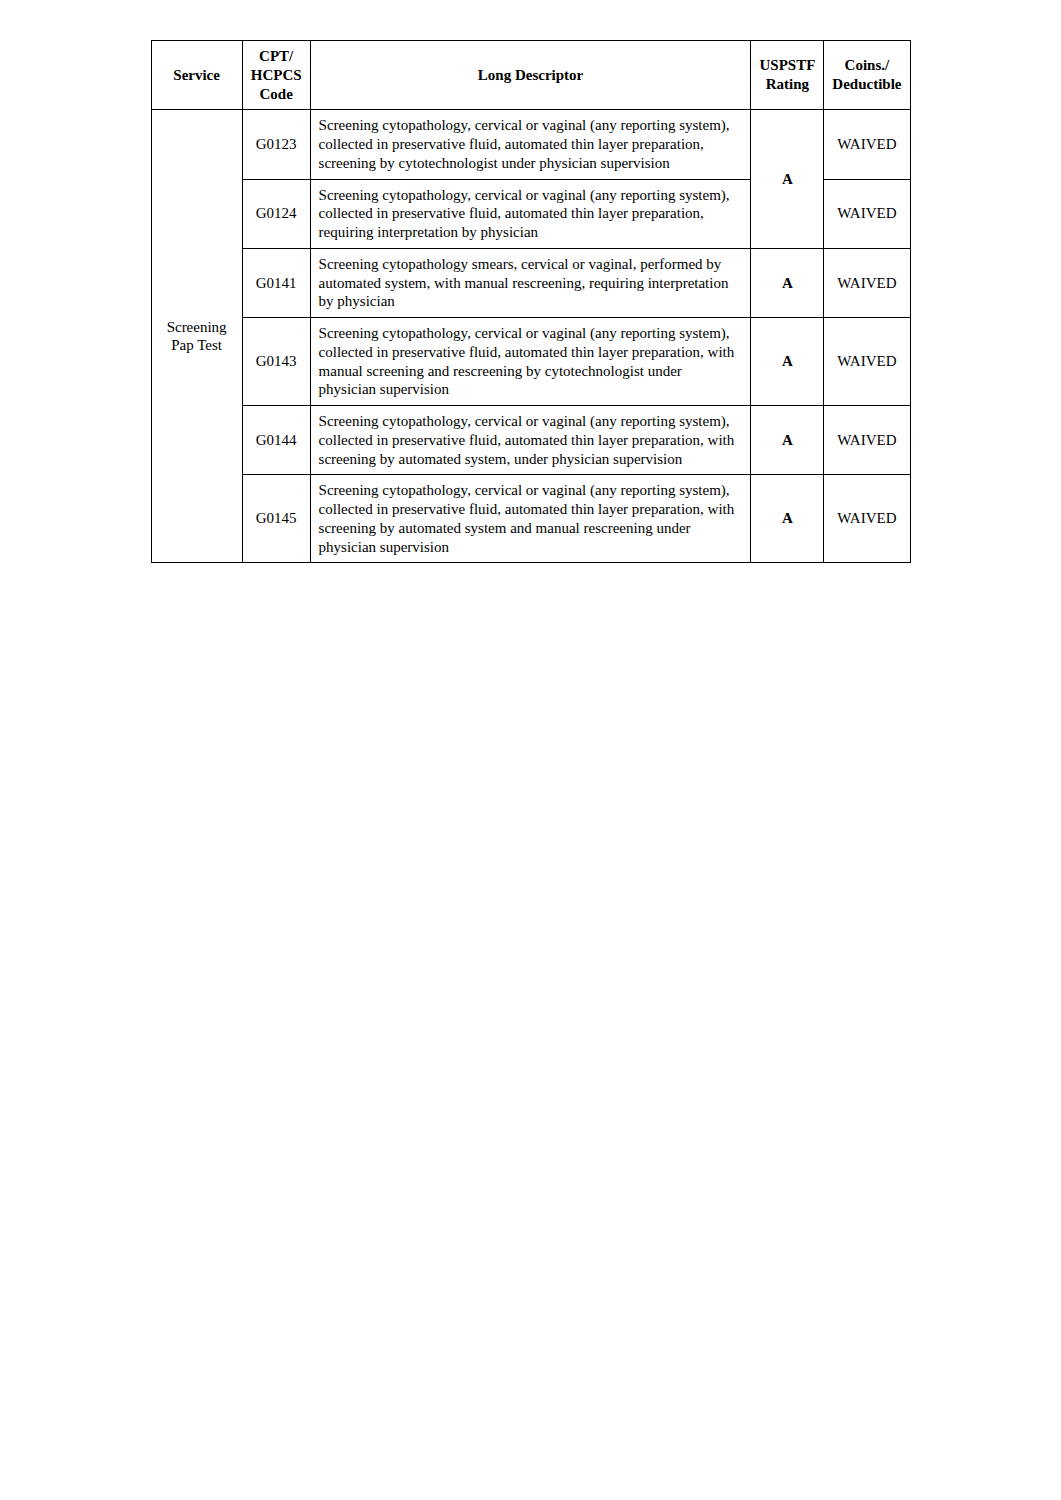| Service | CPT/ HCPCS Code | Long Descriptor | USPSTF Rating | Coins./ Deductible |
| --- | --- | --- | --- | --- |
| Screening Pap Test | G0123 | Screening cytopathology, cervical or vaginal (any reporting system), collected in preservative fluid, automated thin layer preparation, screening by cytotechnologist under physician supervision | A | WAIVED |
| G0124 | Screening cytopathology, cervical or vaginal (any reporting system), collected in preservative fluid, automated thin layer preparation, requiring interpretation by physician | WAIVED |
| G0141 | Screening cytopathology smears, cervical or vaginal, performed by automated system, with manual rescreening, requiring interpretation by physician | A | WAIVED |
| G0143 | Screening cytopathology, cervical or vaginal (any reporting system), collected in preservative fluid, automated thin layer preparation, with manual screening and rescreening by cytotechnologist under physician supervision | A | WAIVED |
| G0144 | Screening cytopathology, cervical or vaginal (any reporting system), collected in preservative fluid, automated thin layer preparation, with screening by automated system, under physician supervision | A | WAIVED |
| G0145 | Screening cytopathology, cervical or vaginal (any reporting system), collected in preservative fluid, automated thin layer preparation, with screening by automated system and manual rescreening under physician supervision | A | WAIVED |